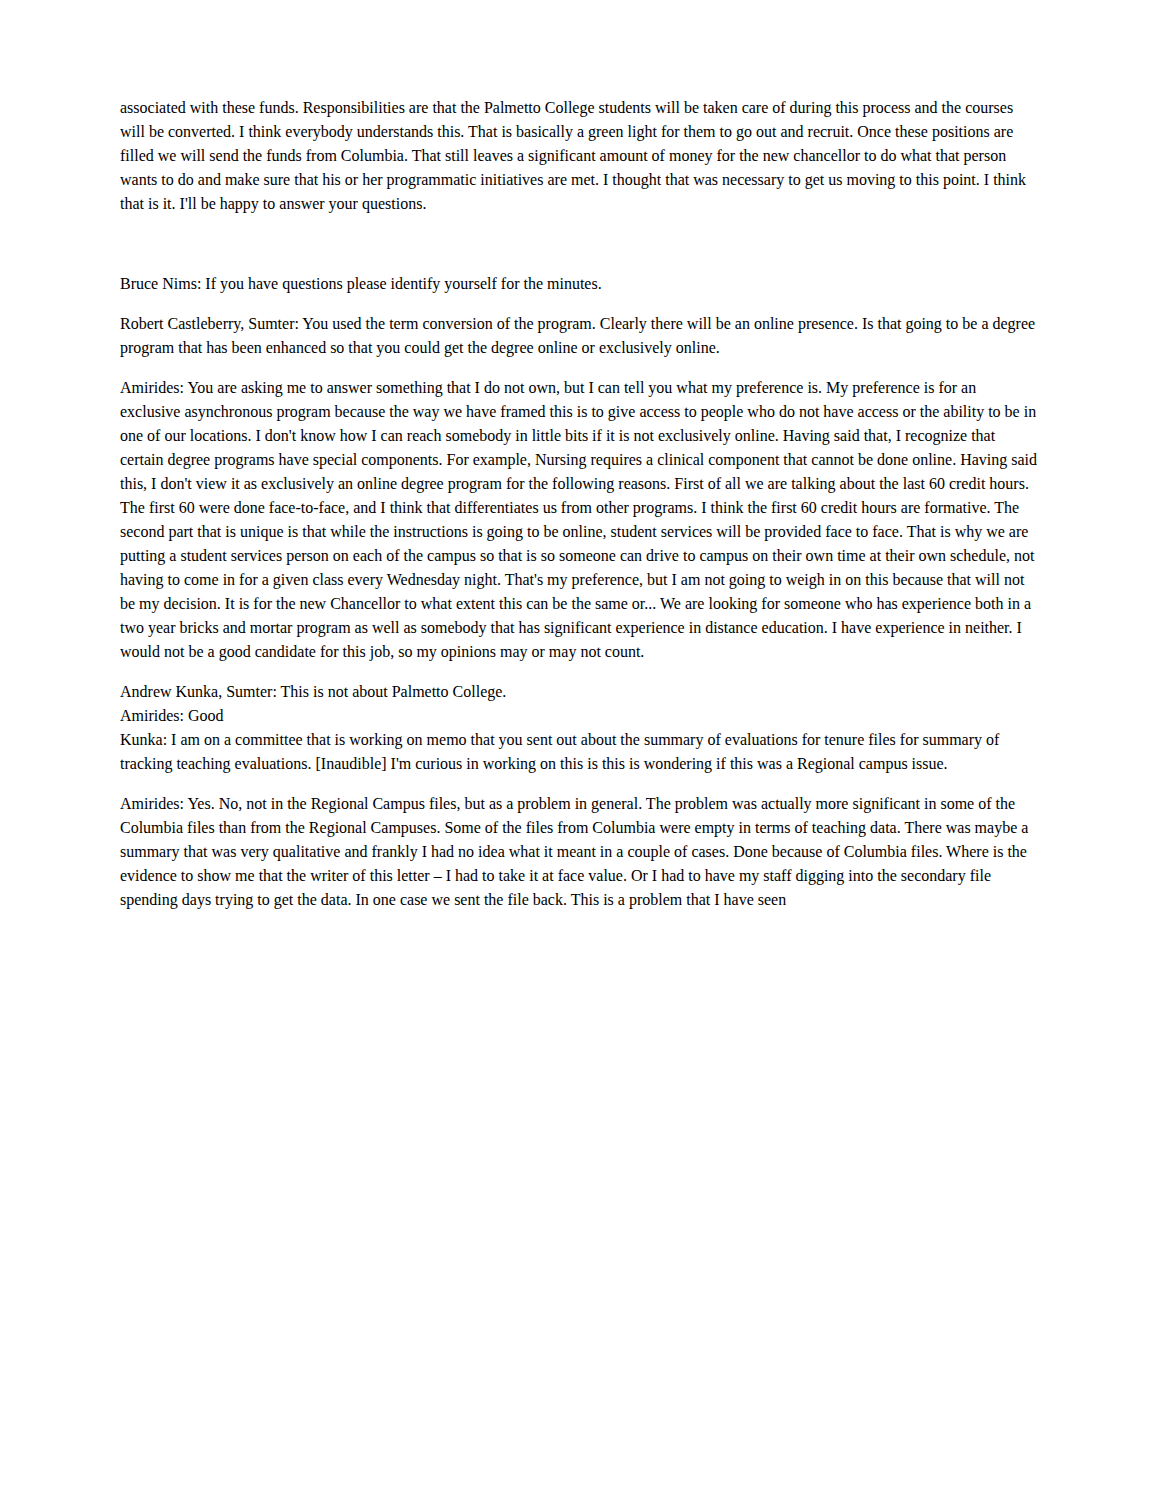associated with these funds. Responsibilities are that the Palmetto College students will be taken care of during this process and the courses will be converted. I think everybody understands this. That is basically a green light for them to go out and recruit. Once these positions are filled we will send the funds from Columbia. That still leaves a significant amount of money for the new chancellor to do what that person wants to do and make sure that his or her programmatic initiatives are met. I thought that was necessary to get us moving to this point. I think that is it. I'll be happy to answer your questions.
Bruce Nims: If you have questions please identify yourself for the minutes.
Robert Castleberry, Sumter: You used the term conversion of the program. Clearly there will be an online presence. Is that going to be a degree program that has been enhanced so that you could get the degree online or exclusively online.
Amirides: You are asking me to answer something that I do not own, but I can tell you what my preference is. My preference is for an exclusive asynchronous program because the way we have framed this is to give access to people who do not have access or the ability to be in one of our locations. I don't know how I can reach somebody in little bits if it is not exclusively online. Having said that, I recognize that certain degree programs have special components. For example, Nursing requires a clinical component that cannot be done online. Having said this, I don't view it as exclusively an online degree program for the following reasons. First of all we are talking about the last 60 credit hours. The first 60 were done face-to-face, and I think that differentiates us from other programs. I think the first 60 credit hours are formative. The second part that is unique is that while the instructions is going to be online, student services will be provided face to face. That is why we are putting a student services person on each of the campus so that is so someone can drive to campus on their own time at their own schedule, not having to come in for a given class every Wednesday night. That's my preference, but I am not going to weigh in on this because that will not be my decision. It is for the new Chancellor to what extent this can be the same or... We are looking for someone who has experience both in a two year bricks and mortar program as well as somebody that has significant experience in distance education. I have experience in neither. I would not be a good candidate for this job, so my opinions may or may not count.
Andrew Kunka, Sumter: This is not about Palmetto College.
Amirides: Good
Kunka: I am on a committee that is working on memo that you sent out about the summary of evaluations for tenure files for summary of tracking teaching evaluations. [Inaudible] I'm curious in working on this is this is wondering if this was a Regional campus issue.
Amirides: Yes. No, not in the Regional Campus files, but as a problem in general. The problem was actually more significant in some of the Columbia files than from the Regional Campuses. Some of the files from Columbia were empty in terms of teaching data. There was maybe a summary that was very qualitative and frankly I had no idea what it meant in a couple of cases. Done because of Columbia files. Where is the evidence to show me that the writer of this letter – I had to take it at face value. Or I had to have my staff digging into the secondary file spending days trying to get the data. In one case we sent the file back. This is a problem that I have seen